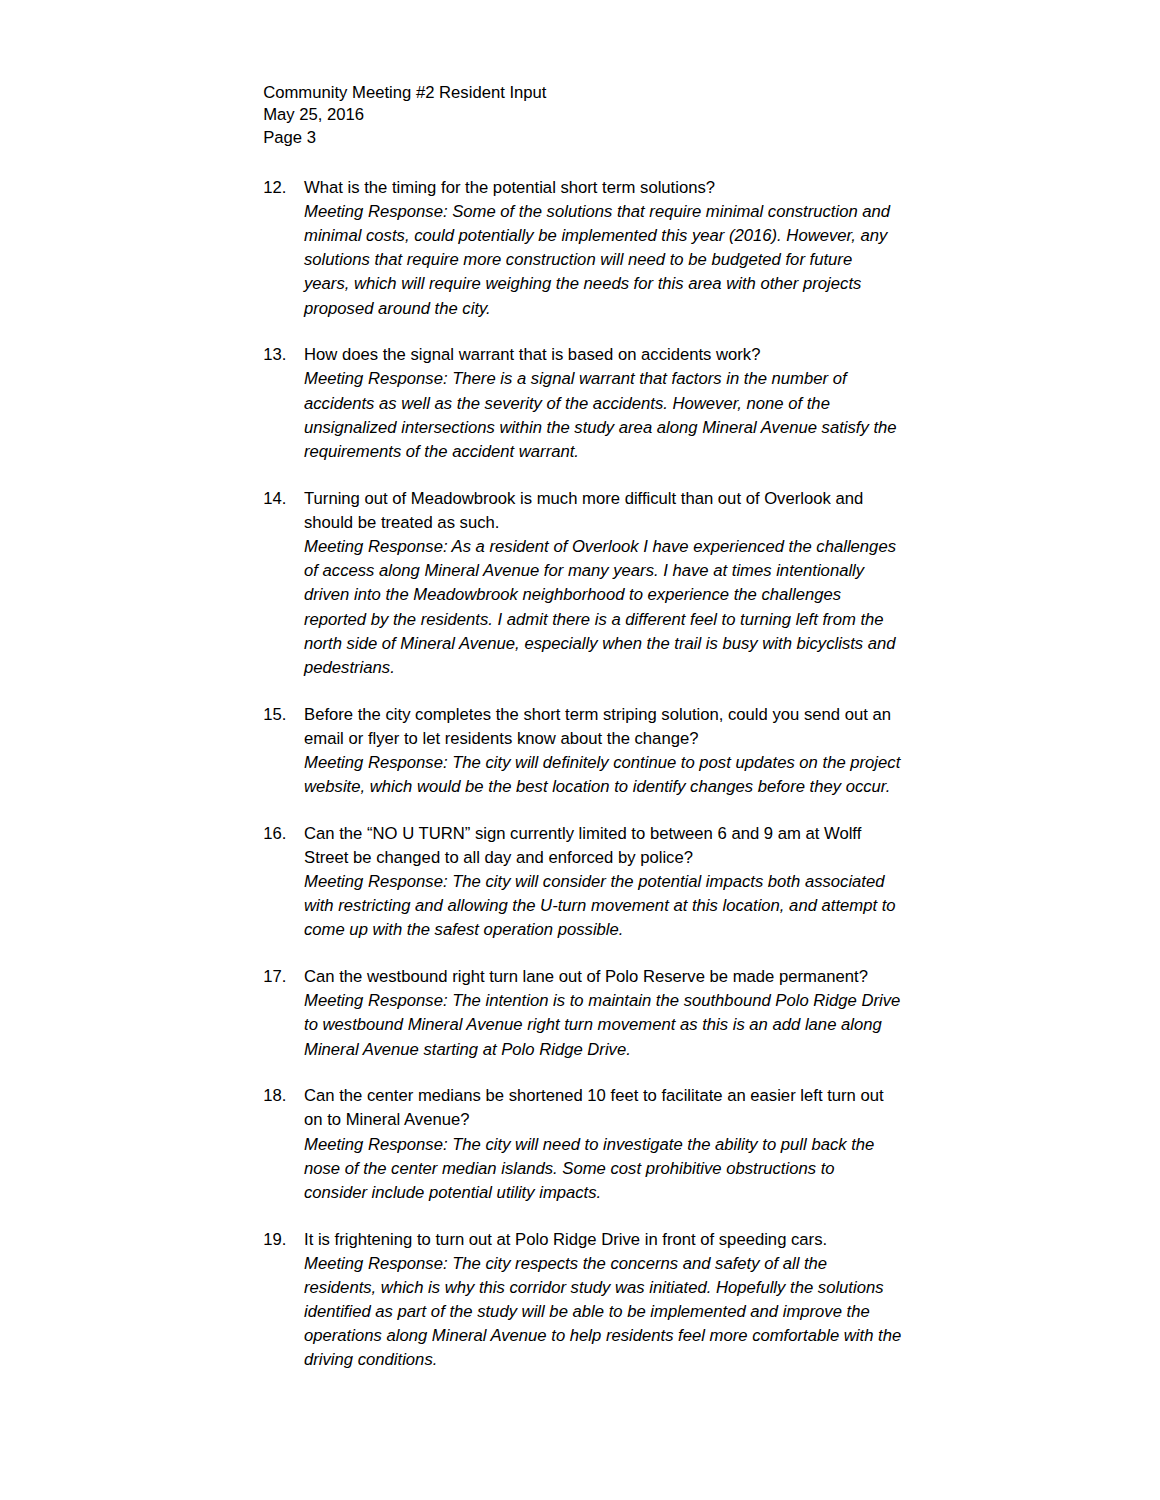Community Meeting #2 Resident Input
May 25, 2016
Page 3
What is the timing for the potential short term solutions?
Meeting Response: Some of the solutions that require minimal construction and minimal costs, could potentially be implemented this year (2016). However, any solutions that require more construction will need to be budgeted for future years, which will require weighing the needs for this area with other projects proposed around the city.
How does the signal warrant that is based on accidents work?
Meeting Response: There is a signal warrant that factors in the number of accidents as well as the severity of the accidents. However, none of the unsignalized intersections within the study area along Mineral Avenue satisfy the requirements of the accident warrant.
Turning out of Meadowbrook is much more difficult than out of Overlook and should be treated as such.
Meeting Response: As a resident of Overlook I have experienced the challenges of access along Mineral Avenue for many years. I have at times intentionally driven into the Meadowbrook neighborhood to experience the challenges reported by the residents. I admit there is a different feel to turning left from the north side of Mineral Avenue, especially when the trail is busy with bicyclists and pedestrians.
Before the city completes the short term striping solution, could you send out an email or flyer to let residents know about the change?
Meeting Response: The city will definitely continue to post updates on the project website, which would be the best location to identify changes before they occur.
Can the “NO U TURN” sign currently limited to between 6 and 9 am at Wolff Street be changed to all day and enforced by police?
Meeting Response: The city will consider the potential impacts both associated with restricting and allowing the U-turn movement at this location, and attempt to come up with the safest operation possible.
Can the westbound right turn lane out of Polo Reserve be made permanent?
Meeting Response: The intention is to maintain the southbound Polo Ridge Drive to westbound Mineral Avenue right turn movement as this is an add lane along Mineral Avenue starting at Polo Ridge Drive.
Can the center medians be shortened 10 feet to facilitate an easier left turn out on to Mineral Avenue?
Meeting Response: The city will need to investigate the ability to pull back the nose of the center median islands. Some cost prohibitive obstructions to consider include potential utility impacts.
It is frightening to turn out at Polo Ridge Drive in front of speeding cars.
Meeting Response: The city respects the concerns and safety of all the residents, which is why this corridor study was initiated. Hopefully the solutions identified as part of the study will be able to be implemented and improve the operations along Mineral Avenue to help residents feel more comfortable with the driving conditions.